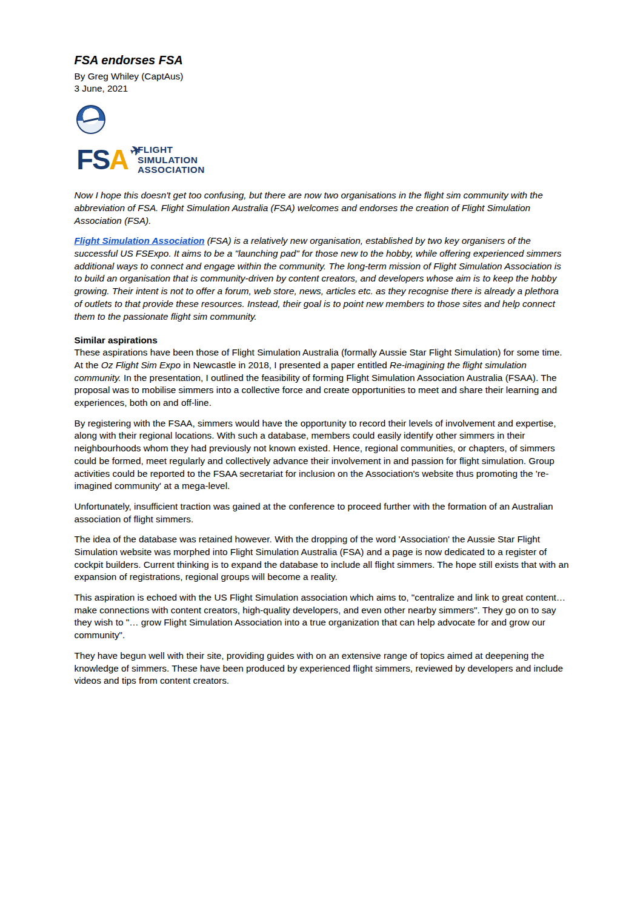FSA endorses FSA
By Greg Whiley (CaptAus)
3 June, 2021
FSA Flight
Simulation
Association
Now I hope this doesn't get too confusing, but there are now two organisations in the flight sim community with the abbreviation of FSA. Flight Simulation Australia (FSA) welcomes and endorses the creation of Flight Simulation Association (FSA).
Flight Simulation Association (FSA) is a relatively new organisation, established by two key organisers of the successful US FSExpo. It aims to be a "launching pad" for those new to the hobby, while offering experienced simmers additional ways to connect and engage within the community. The long-term mission of Flight Simulation Association is to build an organisation that is community-driven by content creators, and developers whose aim is to keep the hobby growing. Their intent is not to offer a forum, web store, news, articles etc. as they recognise there is already a plethora of outlets to that provide these resources. Instead, their goal is to point new members to those sites and help connect them to the passionate flight sim community.
Similar aspirations
These aspirations have been those of Flight Simulation Australia (formally Aussie Star Flight Simulation) for some time. At the Oz Flight Sim Expo in Newcastle in 2018, I presented a paper entitled Re-imagining the flight simulation community. In the presentation, I outlined the feasibility of forming Flight Simulation Association Australia (FSAA). The proposal was to mobilise simmers into a collective force and create opportunities to meet and share their learning and experiences, both on and off-line.
By registering with the FSAA, simmers would have the opportunity to record their levels of involvement and expertise, along with their regional locations. With such a database, members could easily identify other simmers in their neighbourhoods whom they had previously not known existed. Hence, regional communities, or chapters, of simmers could be formed, meet regularly and collectively advance their involvement in and passion for flight simulation. Group activities could be reported to the FSAA secretariat for inclusion on the Association's website thus promoting the 're-imagined community' at a mega-level.
Unfortunately, insufficient traction was gained at the conference to proceed further with the formation of an Australian association of flight simmers.
The idea of the database was retained however. With the dropping of the word 'Association' the Aussie Star Flight Simulation website was morphed into Flight Simulation Australia (FSA) and a page is now dedicated to a register of cockpit builders. Current thinking is to expand the database to include all flight simmers. The hope still exists that with an expansion of registrations, regional groups will become a reality.
This aspiration is echoed with the US Flight Simulation association which aims to, "centralize and link to great content…make connections with content creators, high-quality developers, and even other nearby simmers". They go on to say they wish to "… grow Flight Simulation Association into a true organization that can help advocate for and grow our community".
They have begun well with their site, providing guides with on an extensive range of topics aimed at deepening the knowledge of simmers. These have been produced by experienced flight simmers, reviewed by developers and include videos and tips from content creators.